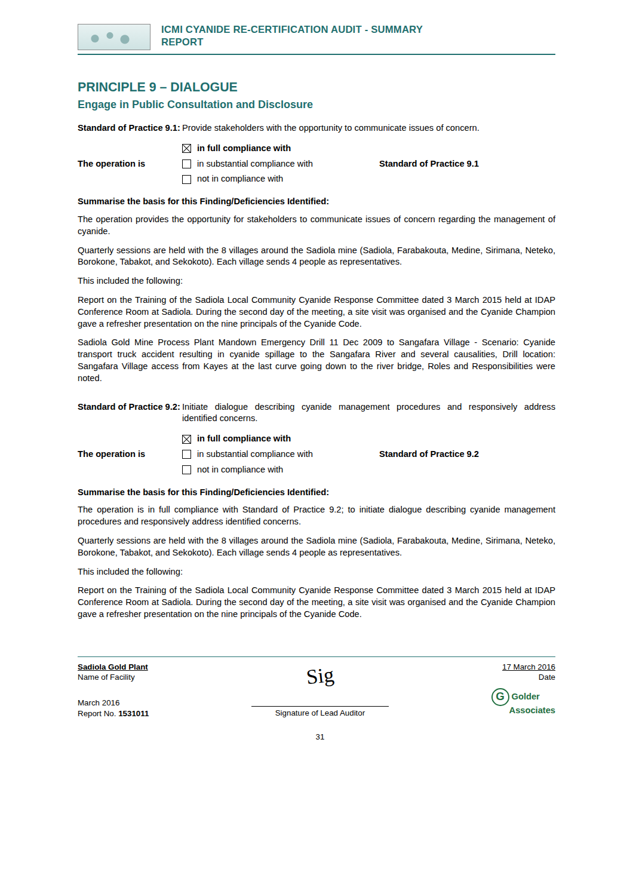ICMI CYANIDE RE-CERTIFICATION AUDIT - SUMMARY
REPORT
PRINCIPLE 9 – DIALOGUE
Engage in Public Consultation and Disclosure
Standard of Practice 9.1:
Provide stakeholders with the opportunity to communicate issues of concern.
in full compliance with
The operation is
in substantial compliance with
Standard of Practice 9.1
not in compliance with
Summarise the basis for this Finding/Deficiencies Identified:
The operation provides the opportunity for stakeholders to communicate issues of concern regarding the management of cyanide.
Quarterly sessions are held with the 8 villages around the Sadiola mine (Sadiola, Farabakouta, Medine, Sirimana, Neteko, Borokone, Tabakot, and Sekokoto). Each village sends 4 people as representatives.
This included the following:
Report on the Training of the Sadiola Local Community Cyanide Response Committee dated 3 March 2015 held at IDAP Conference Room at Sadiola. During the second day of the meeting, a site visit was organised and the Cyanide Champion gave a refresher presentation on the nine principals of the Cyanide Code.
Sadiola Gold Mine Process Plant Mandown Emergency Drill 11 Dec 2009 to Sangafara Village - Scenario: Cyanide transport truck accident resulting in cyanide spillage to the Sangafara River and several causalities, Drill location: Sangafara Village access from Kayes at the last curve going down to the river bridge, Roles and Responsibilities were noted.
Standard of Practice 9.2:
Initiate dialogue describing cyanide management procedures and responsively address identified concerns.
in full compliance with
The operation is
in substantial compliance with
Standard of Practice 9.2
not in compliance with
Summarise the basis for this Finding/Deficiencies Identified:
The operation is in full compliance with Standard of Practice 9.2; to initiate dialogue describing cyanide management procedures and responsively address identified concerns.
Quarterly sessions are held with the 8 villages around the Sadiola mine (Sadiola, Farabakouta, Medine, Sirimana, Neteko, Borokone, Tabakot, and Sekokoto). Each village sends 4 people as representatives.
This included the following:
Report on the Training of the Sadiola Local Community Cyanide Response Committee dated 3 March 2015 held at IDAP Conference Room at Sadiola. During the second day of the meeting, a site visit was organised and the Cyanide Champion gave a refresher presentation on the nine principals of the Cyanide Code.
Sadiola Gold Plant
Name of Facility
March 2016
Report No. 1531011
Sig
Signature of Lead Auditor
31
17 March 2016
Date
GGolder
Associates